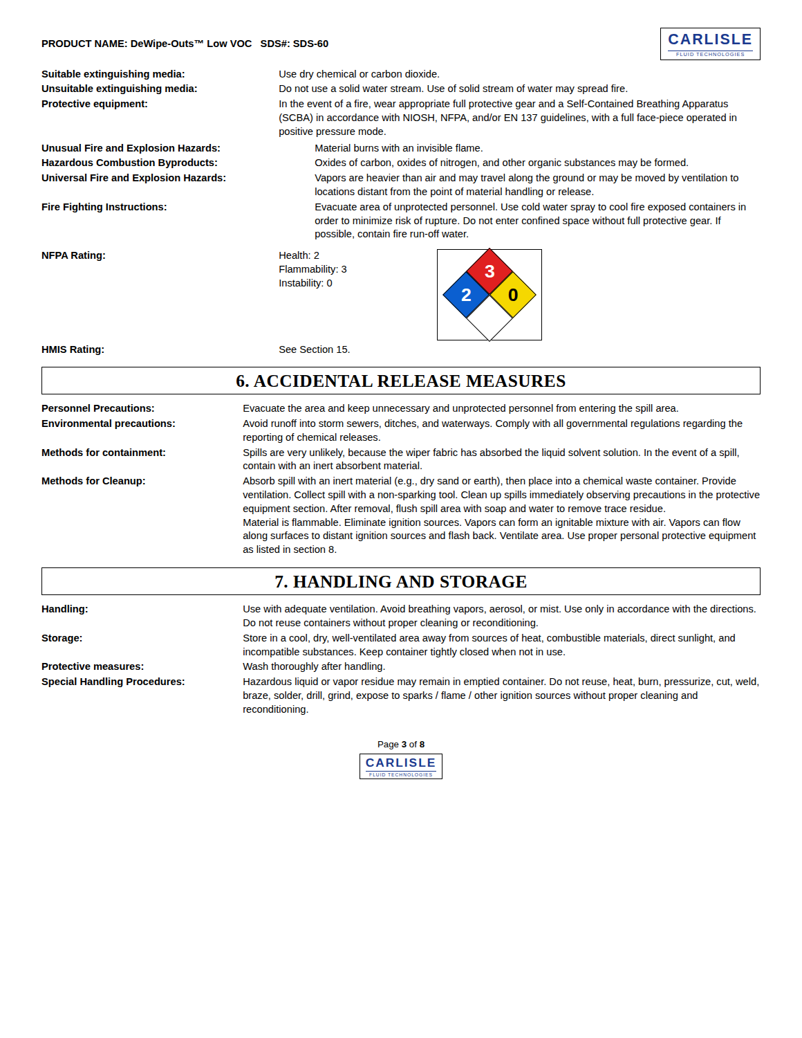PRODUCT NAME: DeWipe-Outs™ Low VOC SDS#: SDS-60
CARLISLE
FLUID TECHNOLOGIES
| Suitable extinguishing media: | Use dry chemical or carbon dioxide. |
| Unsuitable extinguishing media: | Do not use a solid water stream. Use of solid stream of water may spread fire. |
| Protective equipment: | In the event of a fire, wear appropriate full protective gear and a Self-Contained Breathing Apparatus (SCBA) in accordance with NIOSH, NFPA, and/or EN 137 guidelines, with a full face-piece operated in positive pressure mode. |
| Unusual Fire and Explosion Hazards: | Material burns with an invisible flame. |
| Hazardous Combustion Byproducts: | Oxides of carbon, oxides of nitrogen, and other organic substances may be formed. |
| Universal Fire and Explosion Hazards: | Vapors are heavier than air and may travel along the ground or may be moved by ventilation to locations distant from the point of material handling or release. |
| Fire Fighting Instructions: | Evacuate area of unprotected personnel. Use cold water spray to cool fire exposed containers in order to minimize risk of rupture. Do not enter confined space without full protective gear. If possible, contain fire run-off water. |
NFPA Rating:
Health: 2
Flammability: 3
Instability: 0
3
0
2
HMIS Rating:
See Section 15.
6. ACCIDENTAL RELEASE MEASURES
| Personnel Precautions: | Evacuate the area and keep unnecessary and unprotected personnel from entering the spill area. |
| Environmental precautions: | Avoid runoff into storm sewers, ditches, and waterways. Comply with all governmental regulations regarding the reporting of chemical releases. |
| Methods for containment: | Spills are very unlikely, because the wiper fabric has absorbed the liquid solvent solution. In the event of a spill, contain with an inert absorbent material. |
| Methods for Cleanup: | Absorb spill with an inert material (e.g., dry sand or earth), then place into a chemical waste container. Provide ventilation. Collect spill with a non-sparking tool. Clean up spills immediately observing precautions in the protective equipment section. After removal, flush spill area with soap and water to remove trace residue. Material is flammable. Eliminate ignition sources. Vapors can form an ignitable mixture with air. Vapors can flow along surfaces to distant ignition sources and flash back. Ventilate area. Use proper personal protective equipment as listed in section 8. |
7. HANDLING AND STORAGE
| Handling: | Use with adequate ventilation. Avoid breathing vapors, aerosol, or mist. Use only in accordance with the directions. Do not reuse containers without proper cleaning or reconditioning. |
| Storage: | Store in a cool, dry, well-ventilated area away from sources of heat, combustible materials, direct sunlight, and incompatible substances. Keep container tightly closed when not in use. |
| Protective measures: | Wash thoroughly after handling. |
| Special Handling Procedures: | Hazardous liquid or vapor residue may remain in emptied container. Do not reuse, heat, burn, pressurize, cut, weld, braze, solder, drill, grind, expose to sparks / flame / other ignition sources without proper cleaning and reconditioning. |
Page 3 of 8
CARLISLE
FLUID TECHNOLOGIES